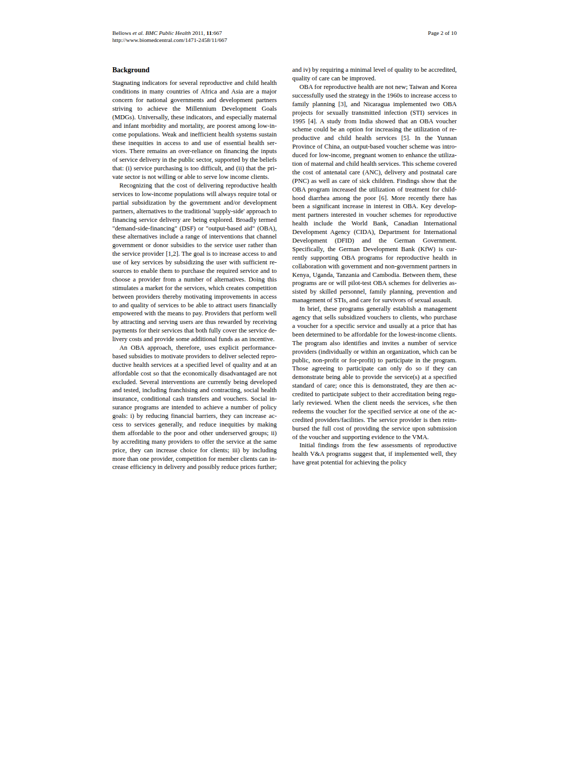Bellows et al. BMC Public Health 2011, 11:667 http://www.biomedcentral.com/1471-2458/11/667
Page 2 of 10
Background
Stagnating indicators for several reproductive and child health conditions in many countries of Africa and Asia are a major concern for national governments and development partners striving to achieve the Millennium Development Goals (MDGs). Universally, these indicators, and especially maternal and infant morbidity and mortality, are poorest among low-income populations. Weak and inefficient health systems sustain these inequities in access to and use of essential health services. There remains an over-reliance on financing the inputs of service delivery in the public sector, supported by the beliefs that: (i) service purchasing is too difficult, and (ii) that the private sector is not willing or able to serve low income clients.
Recognizing that the cost of delivering reproductive health services to low-income populations will always require total or partial subsidization by the government and/or development partners, alternatives to the traditional 'supply-side' approach to financing service delivery are being explored. Broadly termed "demand-side-financing" (DSF) or "output-based aid" (OBA), these alternatives include a range of interventions that channel government or donor subsidies to the service user rather than the service provider [1,2]. The goal is to increase access to and use of key services by subsidizing the user with sufficient resources to enable them to purchase the required service and to choose a provider from a number of alternatives. Doing this stimulates a market for the services, which creates competition between providers thereby motivating improvements in access to and quality of services to be able to attract users financially empowered with the means to pay. Providers that perform well by attracting and serving users are thus rewarded by receiving payments for their services that both fully cover the service delivery costs and provide some additional funds as an incentive.
An OBA approach, therefore, uses explicit performance-based subsidies to motivate providers to deliver selected reproductive health services at a specified level of quality and at an affordable cost so that the economically disadvantaged are not excluded. Several interventions are currently being developed and tested, including franchising and contracting, social health insurance, conditional cash transfers and vouchers. Social insurance programs are intended to achieve a number of policy goals: i) by reducing financial barriers, they can increase access to services generally, and reduce inequities by making them affordable to the poor and other underserved groups; ii) by accrediting many providers to offer the service at the same price, they can increase choice for clients; iii) by including more than one provider, competition for member clients can increase efficiency in delivery and possibly reduce prices further; and iv) by requiring a minimal level of quality to be accredited, quality of care can be improved.
OBA for reproductive health are not new; Taiwan and Korea successfully used the strategy in the 1960s to increase access to family planning [3], and Nicaragua implemented two OBA projects for sexually transmitted infection (STI) services in 1995 [4]. A study from India showed that an OBA voucher scheme could be an option for increasing the utilization of reproductive and child health services [5]. In the Yunnan Province of China, an output-based voucher scheme was introduced for low-income, pregnant women to enhance the utilization of maternal and child health services. This scheme covered the cost of antenatal care (ANC), delivery and postnatal care (PNC) as well as care of sick children. Findings show that the OBA program increased the utilization of treatment for childhood diarrhea among the poor [6]. More recently there has been a significant increase in interest in OBA. Key development partners interested in voucher schemes for reproductive health include the World Bank, Canadian International Development Agency (CIDA), Department for International Development (DFID) and the German Government. Specifically, the German Development Bank (KfW) is currently supporting OBA programs for reproductive health in collaboration with government and non-government partners in Kenya, Uganda, Tanzania and Cambodia. Between them, these programs are or will pilot-test OBA schemes for deliveries assisted by skilled personnel, family planning, prevention and management of STIs, and care for survivors of sexual assault.
In brief, these programs generally establish a management agency that sells subsidized vouchers to clients, who purchase a voucher for a specific service and usually at a price that has been determined to be affordable for the lowest-income clients. The program also identifies and invites a number of service providers (individually or within an organization, which can be public, non-profit or for-profit) to participate in the program. Those agreeing to participate can only do so if they can demonstrate being able to provide the service(s) at a specified standard of care; once this is demonstrated, they are then accredited to participate subject to their accreditation being regularly reviewed. When the client needs the services, s/he then redeems the voucher for the specified service at one of the accredited providers/facilities. The service provider is then reimbursed the full cost of providing the service upon submission of the voucher and supporting evidence to the VMA.
Initial findings from the few assessments of reproductive health V&A programs suggest that, if implemented well, they have great potential for achieving the policy